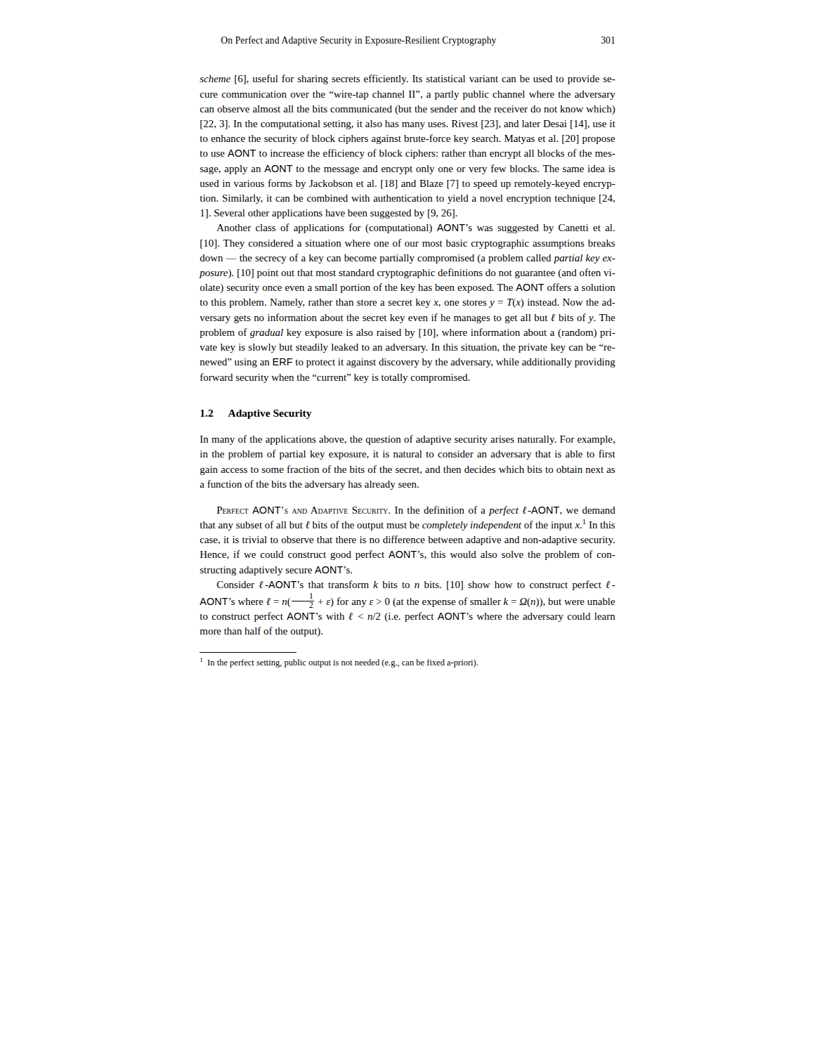On Perfect and Adaptive Security in Exposure-Resilient Cryptography 301
scheme [6], useful for sharing secrets efficiently. Its statistical variant can be used to provide secure communication over the “wire-tap channel II”, a partly public channel where the adversary can observe almost all the bits communicated (but the sender and the receiver do not know which) [22, 3]. In the computational setting, it also has many uses. Rivest [23], and later Desai [14], use it to enhance the security of block ciphers against brute-force key search. Matyas et al. [20] propose to use AONT to increase the efficiency of block ciphers: rather than encrypt all blocks of the message, apply an AONT to the message and encrypt only one or very few blocks. The same idea is used in various forms by Jackobson et al. [18] and Blaze [7] to speed up remotely-keyed encryption. Similarly, it can be combined with authentication to yield a novel encryption technique [24, 1]. Several other applications have been suggested by [9, 26].
Another class of applications for (computational) AONT’s was suggested by Canetti et al. [10]. They considered a situation where one of our most basic cryptographic assumptions breaks down — the secrecy of a key can become partially compromised (a problem called partial key exposure). [10] point out that most standard cryptographic definitions do not guarantee (and often violate) security once even a small portion of the key has been exposed. The AONT offers a solution to this problem. Namely, rather than store a secret key x, one stores y = T(x) instead. Now the adversary gets no information about the secret key even if he manages to get all but ℓ bits of y. The problem of gradual key exposure is also raised by [10], where information about a (random) private key is slowly but steadily leaked to an adversary. In this situation, the private key can be “renewed” using an ERF to protect it against discovery by the adversary, while additionally providing forward security when the “current” key is totally compromised.
1.2 Adaptive Security
In many of the applications above, the question of adaptive security arises naturally. For example, in the problem of partial key exposure, it is natural to consider an adversary that is able to first gain access to some fraction of the bits of the secret, and then decides which bits to obtain next as a function of the bits the adversary has already seen.
Perfect AONT’s and Adaptive Security. In the definition of a perfect ℓ-AONT, we demand that any subset of all but ℓ bits of the output must be completely independent of the input x.1 In this case, it is trivial to observe that there is no difference between adaptive and non-adaptive security. Hence, if we could construct good perfect AONT’s, this would also solve the problem of constructing adaptively secure AONT’s.
Consider ℓ-AONT’s that transform k bits to n bits. [10] show how to construct perfect ℓ-AONT’s where ℓ = n(12 + ε) for any ε > 0 (at the expense of smaller k = Ω(n)), but were unable to construct perfect AONT’s with ℓ < n/2 (i.e. perfect AONT’s where the adversary could learn more than half of the output).
1 In the perfect setting, public output is not needed (e.g., can be fixed a-priori).